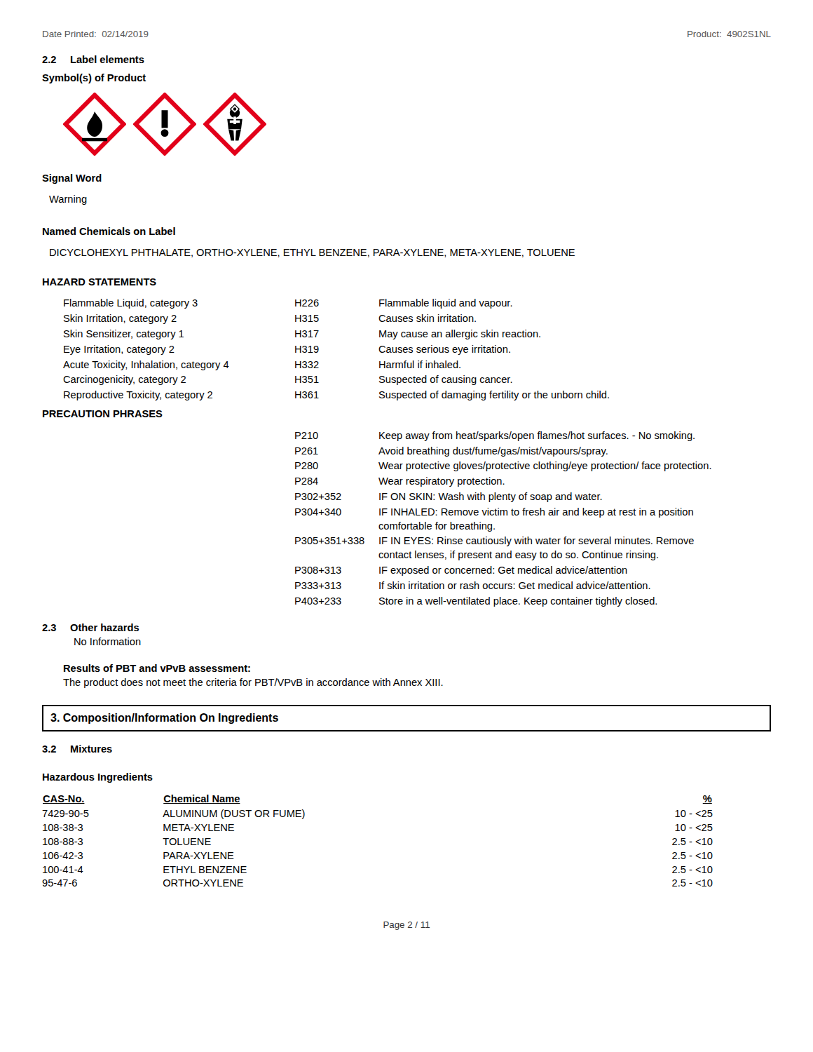Date Printed: 02/14/2019
Product: 4902S1NL
2.2 Label elements
Symbol(s) of Product
Signal Word
Warning
Named Chemicals on Label
DICYCLOHEXYL PHTHALATE, ORTHO-XYLENE, ETHYL BENZENE, PARA-XYLENE, META-XYLENE, TOLUENE
HAZARD STATEMENTS
| Flammable Liquid, category 3 | H226 | Flammable liquid and vapour. |
| Skin Irritation, category 2 | H315 | Causes skin irritation. |
| Skin Sensitizer, category 1 | H317 | May cause an allergic skin reaction. |
| Eye Irritation, category 2 | H319 | Causes serious eye irritation. |
| Acute Toxicity, Inhalation, category 4 | H332 | Harmful if inhaled. |
| Carcinogenicity, category 2 | H351 | Suspected of causing cancer. |
| Reproductive Toxicity, category 2 | H361 | Suspected of damaging fertility or the unborn child. |
PRECAUTION PHRASES
| P210 | Keep away from heat/sparks/open flames/hot surfaces. - No smoking. |
| P261 | Avoid breathing dust/fume/gas/mist/vapours/spray. |
| P280 | Wear protective gloves/protective clothing/eye protection/ face protection. |
| P284 | Wear respiratory protection. |
| P302+352 | IF ON SKIN: Wash with plenty of soap and water. |
| P304+340 | IF INHALED: Remove victim to fresh air and keep at rest in a position comfortable for breathing. |
| P305+351+338 | IF IN EYES: Rinse cautiously with water for several minutes. Remove contact lenses, if present and easy to do so. Continue rinsing. |
| P308+313 | IF exposed or concerned: Get medical advice/attention |
| P333+313 | If skin irritation or rash occurs: Get medical advice/attention. |
| P403+233 | Store in a well-ventilated place. Keep container tightly closed. |
2.3 Other hazards
No Information
Results of PBT and vPvB assessment:
The product does not meet the criteria for PBT/VPvB in accordance with Annex XIII.
3. Composition/Information On Ingredients
3.2 Mixtures
Hazardous Ingredients
| CAS-No. | Chemical Name | % |
| --- | --- | --- |
| 7429-90-5 | ALUMINUM (DUST OR FUME) | 10 - <25 |
| 108-38-3 | META-XYLENE | 10 - <25 |
| 108-88-3 | TOLUENE | 2.5 - <10 |
| 106-42-3 | PARA-XYLENE | 2.5 - <10 |
| 100-41-4 | ETHYL BENZENE | 2.5 - <10 |
| 95-47-6 | ORTHO-XYLENE | 2.5 - <10 |
Page 2 / 11